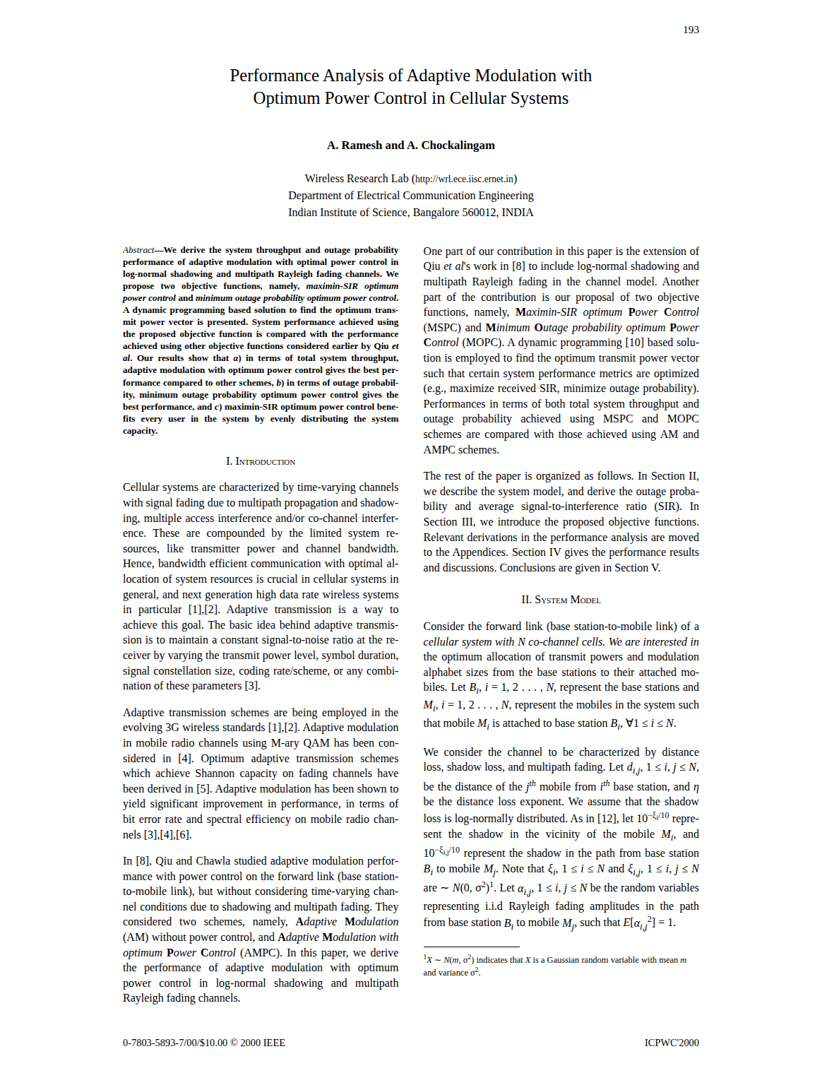193
Performance Analysis of Adaptive Modulation with
Optimum Power Control in Cellular Systems
A. Ramesh and A. Chockalingam
Wireless Research Lab (http://wrl.ece.iisc.ernet.in)
Department of Electrical Communication Engineering
Indian Institute of Science, Bangalore 560012, INDIA
Abstract—We derive the system throughput and outage probability performance of adaptive modulation with optimal power control in log-normal shadowing and multipath Rayleigh fading channels. We propose two objective functions, namely, maximin-SIR optimum power control and minimum outage probability optimum power control. A dynamic programming based solution to find the optimum transmit power vector is presented. System performance achieved using the proposed objective function is compared with the performance achieved using other objective functions considered earlier by Qiu et al. Our results show that a) in terms of total system throughput, adaptive modulation with optimum power control gives the best performance compared to other schemes, b) in terms of outage probability, minimum outage probability optimum power control gives the best performance, and c) maximin-SIR optimum power control benefits every user in the system by evenly distributing the system capacity.
I. Introduction
Cellular systems are characterized by time-varying channels with signal fading due to multipath propagation and shadowing, multiple access interference and/or co-channel interference. These are compounded by the limited system resources, like transmitter power and channel bandwidth. Hence, bandwidth efficient communication with optimal allocation of system resources is crucial in cellular systems in general, and next generation high data rate wireless systems in particular [1],[2]. Adaptive transmission is a way to achieve this goal. The basic idea behind adaptive transmission is to maintain a constant signal-to-noise ratio at the receiver by varying the transmit power level, symbol duration, signal constellation size, coding rate/scheme, or any combination of these parameters [3].
Adaptive transmission schemes are being employed in the evolving 3G wireless standards [1],[2]. Adaptive modulation in mobile radio channels using M-ary QAM has been considered in [4]. Optimum adaptive transmission schemes which achieve Shannon capacity on fading channels have been derived in [5]. Adaptive modulation has been shown to yield significant improvement in performance, in terms of bit error rate and spectral efficiency on mobile radio channels [3],[4],[6].
In [8], Qiu and Chawla studied adaptive modulation performance with power control on the forward link (base station-to-mobile link), but without considering time-varying channel conditions due to shadowing and multipath fading. They considered two schemes, namely, Adaptive Modulation (AM) without power control, and Adaptive Modulation with optimum Power Control (AMPC). In this paper, we derive the performance of adaptive modulation with optimum power control in log-normal shadowing and multipath Rayleigh fading channels.
One part of our contribution in this paper is the extension of Qiu et al's work in [8] to include log-normal shadowing and multipath Rayleigh fading in the channel model. Another part of the contribution is our proposal of two objective functions, namely, Maximin-SIR optimum Power Control (MSPC) and Minimum Outage probability optimum Power Control (MOPC). A dynamic programming [10] based solution is employed to find the optimum transmit power vector such that certain system performance metrics are optimized (e.g., maximize received SIR, minimize outage probability). Performances in terms of both total system throughput and outage probability achieved using MSPC and MOPC schemes are compared with those achieved using AM and AMPC schemes.
The rest of the paper is organized as follows. In Section II, we describe the system model, and derive the outage probability and average signal-to-interference ratio (SIR). In Section III, we introduce the proposed objective functions. Relevant derivations in the performance analysis are moved to the Appendices. Section IV gives the performance results and discussions. Conclusions are given in Section V.
II. System Model
Consider the forward link (base station-to-mobile link) of a cellular system with N co-channel cells. We are interested in the optimum allocation of transmit powers and modulation alphabet sizes from the base stations to their attached mobiles. Let Bi, i = 1, 2 . . . , N, represent the base stations and Mi, i = 1, 2 . . . , N, represent the mobiles in the system such that mobile Mi is attached to base station Bi, ∀1 ≤ i ≤ N.
We consider the channel to be characterized by distance loss, shadow loss, and multipath fading. Let di,j, 1 ≤ i, j ≤ N, be the distance of the jth mobile from ith base station, and η be the distance loss exponent. We assume that the shadow loss is log-normally distributed. As in [12], let 10−ξi/10 represent the shadow in the vicinity of the mobile Mi, and 10−ξi,j/10 represent the shadow in the path from base station Bi to mobile Mj. Note that ξi, 1 ≤ i ≤ N and ξi,j, 1 ≤ i, j ≤ N are ∼ N(0, σ2)1. Let αi,j, 1 ≤ i, j ≤ N be the random variables representing i.i.d Rayleigh fading amplitudes in the path from base station Bi to mobile Mj, such that E[αi,j2] = 1.
1X ∼ N(m, σ2) indicates that X is a Gaussian random variable with mean m and variance σ2.
0-7803-5893-7/00/$10.00 © 2000 IEEE ICPWC'2000